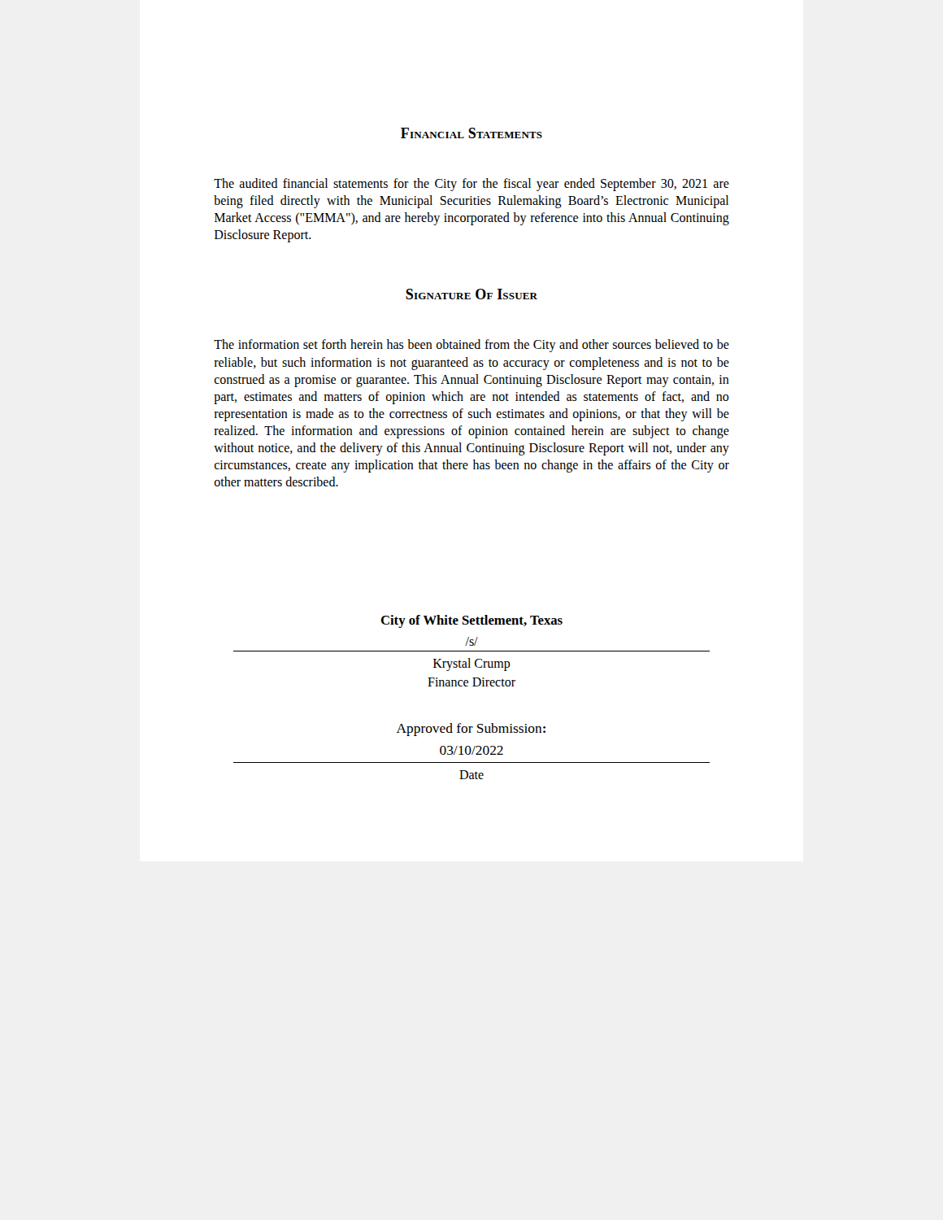Financial Statements
The audited financial statements for the City for the fiscal year ended September 30, 2021 are being filed directly with the Municipal Securities Rulemaking Board’s Electronic Municipal Market Access ("EMMA"), and are hereby incorporated by reference into this Annual Continuing Disclosure Report.
Signature Of Issuer
The information set forth herein has been obtained from the City and other sources believed to be reliable, but such information is not guaranteed as to accuracy or completeness and is not to be construed as a promise or guarantee. This Annual Continuing Disclosure Report may contain, in part, estimates and matters of opinion which are not intended as statements of fact, and no representation is made as to the correctness of such estimates and opinions, or that they will be realized. The information and expressions of opinion contained herein are subject to change without notice, and the delivery of this Annual Continuing Disclosure Report will not, under any circumstances, create any implication that there has been no change in the affairs of the City or other matters described.
City of White Settlement, Texas
/s/
Krystal Crump
Finance Director
Approved for Submission:
03/10/2022
Date